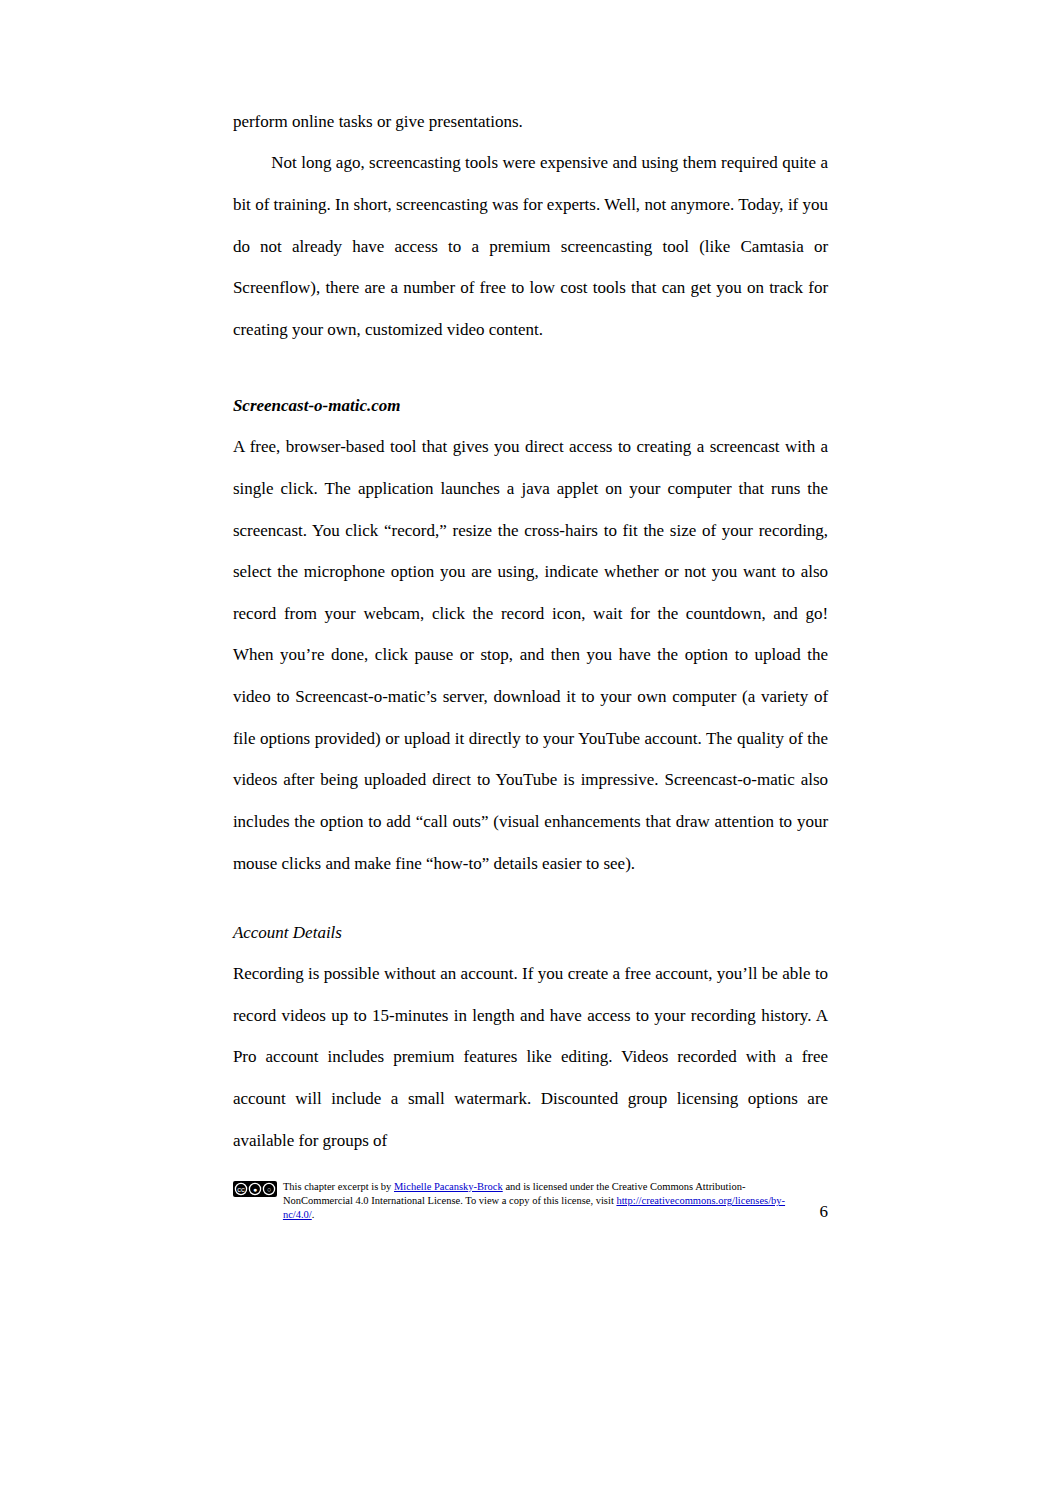perform online tasks or give presentations.
Not long ago, screencasting tools were expensive and using them required quite a bit of training. In short, screencasting was for experts. Well, not anymore. Today, if you do not already have access to a premium screencasting tool (like Camtasia or Screenflow), there are a number of free to low cost tools that can get you on track for creating your own, customized video content.
Screencast-o-matic.com
A free, browser-based tool that gives you direct access to creating a screencast with a single click. The application launches a java applet on your computer that runs the screencast. You click “record,” resize the cross-hairs to fit the size of your recording, select the microphone option you are using, indicate whether or not you want to also record from your webcam, click the record icon, wait for the countdown, and go! When you’re done, click pause or stop, and then you have the option to upload the video to Screencast-o-matic’s server, download it to your own computer (a variety of file options provided) or upload it directly to your YouTube account. The quality of the videos after being uploaded direct to YouTube is impressive. Screencast-o-matic also includes the option to add “call outs” (visual enhancements that draw attention to your mouse clicks and make fine “how-to” details easier to see).
Account Details
Recording is possible without an account. If you create a free account, you’ll be able to record videos up to 15-minutes in length and have access to your recording history. A Pro account includes premium features like editing. Videos recorded with a free account will include a small watermark. Discounted group licensing options are available for groups of
cc ● ○ This chapter excerpt is by Michelle Pacansky-Brock and is licensed under the Creative Commons Attribution-NonCommercial 4.0 International License. To view a copy of this license, visit http://creativecommons.org/licenses/by-nc/4.0/.
6